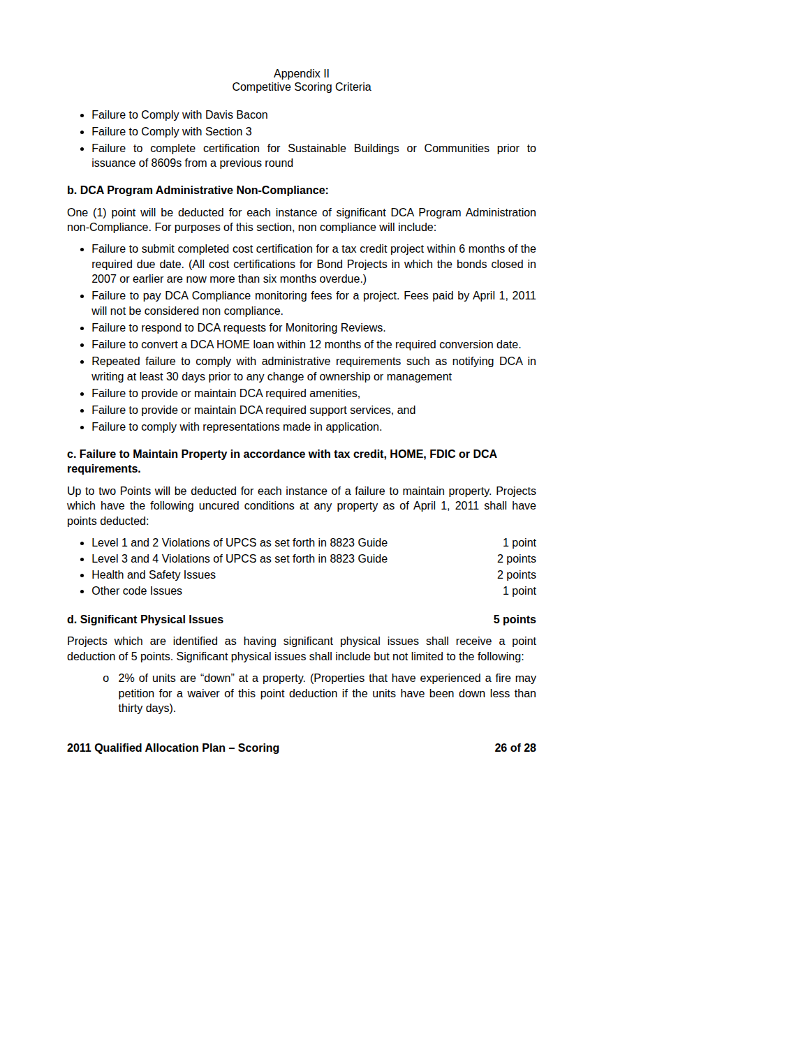Appendix II
Competitive Scoring Criteria
Failure to Comply with Davis Bacon
Failure to Comply with Section 3
Failure to complete certification for Sustainable Buildings or Communities prior to issuance of 8609s from a previous round
b. DCA Program Administrative Non-Compliance:
One (1) point will be deducted for each instance of significant DCA Program Administration non-Compliance. For purposes of this section, non compliance will include:
Failure to submit completed cost certification for a tax credit project within 6 months of the required due date. (All cost certifications for Bond Projects in which the bonds closed in 2007 or earlier are now more than six months overdue.)
Failure to pay DCA Compliance monitoring fees for a project. Fees paid by April 1, 2011 will not be considered non compliance.
Failure to respond to DCA requests for Monitoring Reviews.
Failure to convert a DCA HOME loan within 12 months of the required conversion date.
Repeated failure to comply with administrative requirements such as notifying DCA in writing at least 30 days prior to any change of ownership or management
Failure to provide or maintain DCA required amenities,
Failure to provide or maintain DCA required support services, and
Failure to comply with representations made in application.
c. Failure to Maintain Property in accordance with tax credit, HOME, FDIC or DCA requirements.
Up to two Points will be deducted for each instance of a failure to maintain property. Projects which have the following uncured conditions at any property as of April 1, 2011 shall have points deducted:
Level 1 and 2 Violations of UPCS as set forth in 8823 Guide 1 point
Level 3 and 4 Violations of UPCS as set forth in 8823 Guide 2 points
Health and Safety Issues 2 points
Other code Issues 1 point
d. Significant Physical Issues 5 points
Projects which are identified as having significant physical issues shall receive a point deduction of 5 points. Significant physical issues shall include but not limited to the following:
2% of units are “down” at a property. (Properties that have experienced a fire may petition for a waiver of this point deduction if the units have been down less than thirty days).
2011 Qualified Allocation Plan – Scoring 26 of 28